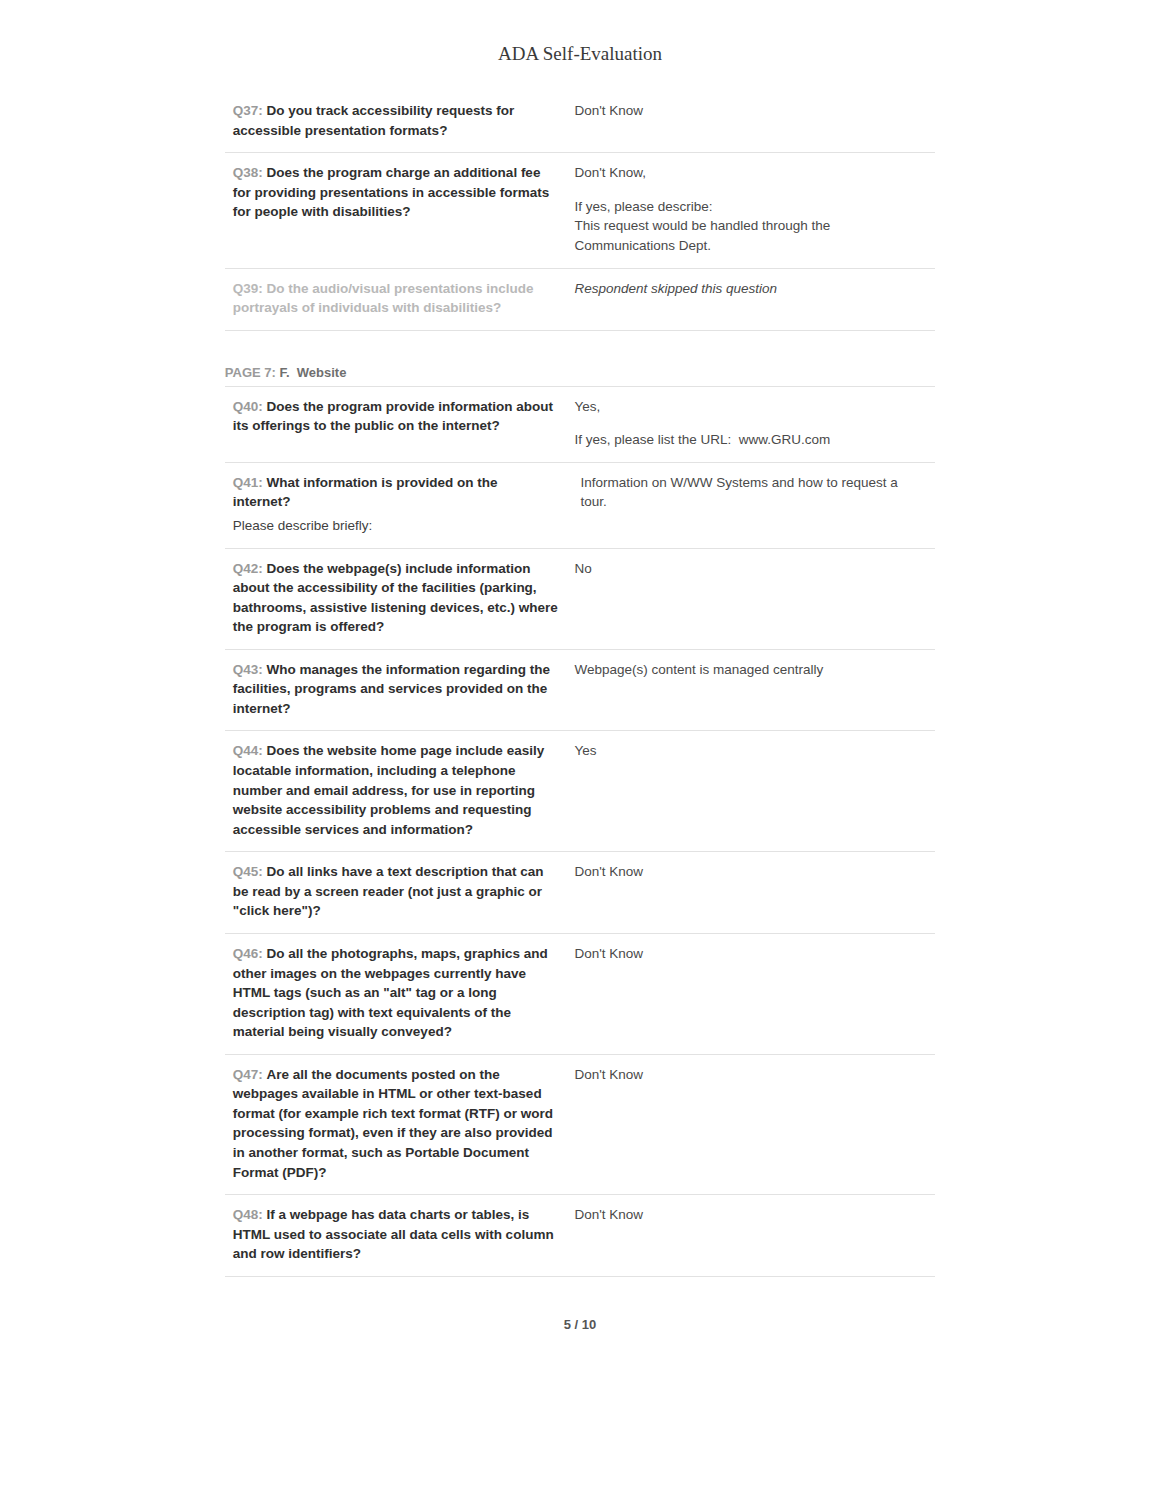ADA Self-Evaluation
| Q37: Do you track accessibility requests for accessible presentation formats? | Don't Know |
| Q38: Does the program charge an additional fee for providing presentations in accessible formats for people with disabilities? | Don't Know, If yes, please describe: This request would be handled through the Communications Dept. |
| Q39: Do the audio/visual presentations include portrayals of individuals with disabilities? | Respondent skipped this question |
PAGE 7: F. Website
| Q40: Does the program provide information about its offerings to the public on the internet? | Yes, If yes, please list the URL: www.GRU.com |
| Q41: What information is provided on the internet? Please describe briefly: | Information on W/WW Systems and how to request a tour. |
| Q42: Does the webpage(s) include information about the accessibility of the facilities (parking, bathrooms, assistive listening devices, etc.) where the program is offered? | No |
| Q43: Who manages the information regarding the facilities, programs and services provided on the internet? | Webpage(s) content is managed centrally |
| Q44: Does the website home page include easily locatable information, including a telephone number and email address, for use in reporting website accessibility problems and requesting accessible services and information? | Yes |
| Q45: Do all links have a text description that can be read by a screen reader (not just a graphic or "click here")? | Don't Know |
| Q46: Do all the photographs, maps, graphics and other images on the webpages currently have HTML tags (such as an "alt" tag or a long description tag) with text equivalents of the material being visually conveyed? | Don't Know |
| Q47: Are all the documents posted on the webpages available in HTML or other text-based format (for example rich text format (RTF) or word processing format), even if they are also provided in another format, such as Portable Document Format (PDF)? | Don't Know |
| Q48: If a webpage has data charts or tables, is HTML used to associate all data cells with column and row identifiers? | Don't Know |
5 / 10